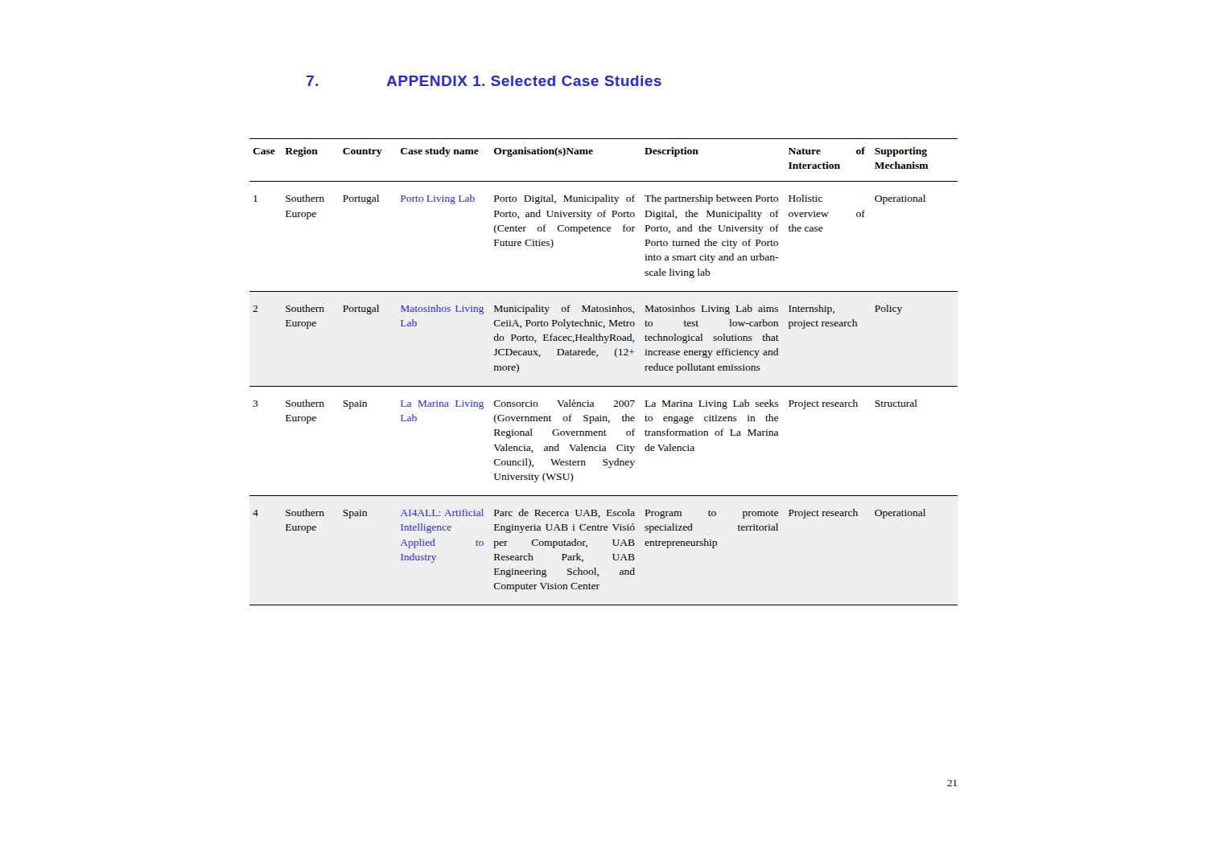7. APPENDIX 1. Selected Case Studies
| Case | Region | Country | Case study name | Organisation(s)Name | Description | Nature of Interaction | Supporting Mechanism |
| --- | --- | --- | --- | --- | --- | --- | --- |
| 1 | Southern Europe | Portugal | Porto Living Lab | Porto Digital, Municipality of Porto, and University of Porto (Center of Competence for Future Cities) | The partnership between Porto Digital, the Municipality of Porto, and the University of Porto turned the city of Porto into a smart city and an urban-scale living lab | Holistic overview of the case | Operational |
| 2 | Southern Europe | Portugal | Matosinhos Living Lab | Municipality of Matosinhos, CeiiA, Porto Polytechnic, Metro do Porto, Efacec,HealthyRoad, JCDecaux, Datarede, (12+ more) | Matosinhos Living Lab aims to test low-carbon technological solutions that increase energy efficiency and reduce pollutant emissions | Internship, project research | Policy |
| 3 | Southern Europe | Spain | La Marina Living Lab | Consorcio València 2007 (Government of Spain, the Regional Government of Valencia, and Valencia City Council), Western Sydney University (WSU) | La Marina Living Lab seeks to engage citizens in the transformation of La Marina de Valencia | Project research | Structural |
| 4 | Southern Europe | Spain | AI4ALL: Artificial Intelligence Applied to Industry | Parc de Recerca UAB, Escola Enginyeria UAB i Centre Visió per Computador, UAB Research Park, UAB Engineering School, and Computer Vision Center | Program to promote specialized territorial entrepreneurship | Project research | Operational |
21